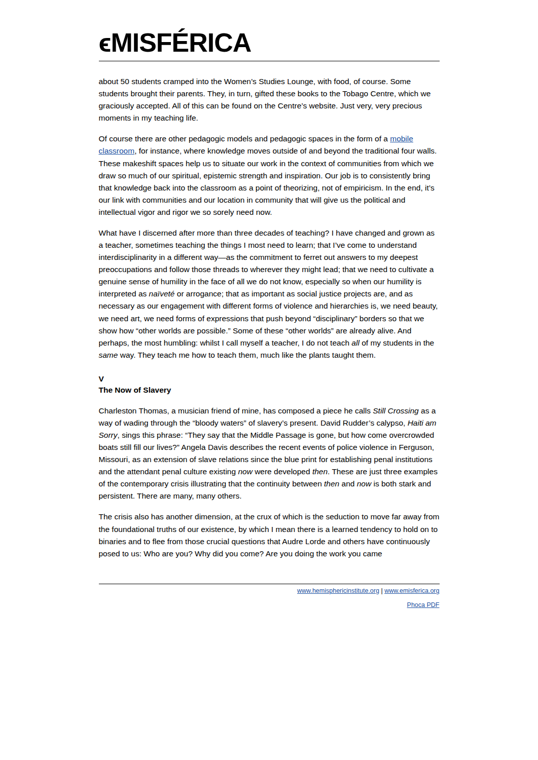ϵMISFÉRICA
about 50 students cramped into the Women’s Studies Lounge, with food, of course. Some students brought their parents. They, in turn, gifted these books to the Tobago Centre, which we graciously accepted. All of this can be found on the Centre’s website. Just very, very precious moments in my teaching life.
Of course there are other pedagogic models and pedagogic spaces in the form of a mobile classroom, for instance, where knowledge moves outside of and beyond the traditional four walls. These makeshift spaces help us to situate our work in the context of communities from which we draw so much of our spiritual, epistemic strength and inspiration. Our job is to consistently bring that knowledge back into the classroom as a point of theorizing, not of empiricism. In the end, it’s our link with communities and our location in community that will give us the political and intellectual vigor and rigor we so sorely need now.
What have I discerned after more than three decades of teaching? I have changed and grown as a teacher, sometimes teaching the things I most need to learn; that I’ve come to understand interdisciplinarity in a different way—as the commitment to ferret out answers to my deepest preoccupations and follow those threads to wherever they might lead; that we need to cultivate a genuine sense of humility in the face of all we do not know, especially so when our humility is interpreted as naïveté or arrogance; that as important as social justice projects are, and as necessary as our engagement with different forms of violence and hierarchies is, we need beauty, we need art, we need forms of expressions that push beyond “disciplinary” borders so that we show how “other worlds are possible.” Some of these “other worlds” are already alive. And perhaps, the most humbling: whilst I call myself a teacher, I do not teach all of my students in the same way. They teach me how to teach them, much like the plants taught them.
V
The Now of Slavery
Charleston Thomas, a musician friend of mine, has composed a piece he calls Still Crossing as a way of wading through the “bloody waters” of slavery’s present. David Rudder’s calypso, Haiti am Sorry, sings this phrase: “They say that the Middle Passage is gone, but how come overcrowded boats still fill our lives?” Angela Davis describes the recent events of police violence in Ferguson, Missouri, as an extension of slave relations since the blue print for establishing penal institutions and the attendant penal culture existing now were developed then. These are just three examples of the contemporary crisis illustrating that the continuity between then and now is both stark and persistent. There are many, many others.
The crisis also has another dimension, at the crux of which is the seduction to move far away from the foundational truths of our existence, by which I mean there is a learned tendency to hold on to binaries and to flee from those crucial questions that Audre Lorde and others have continuously posed to us: Who are you? Why did you come? Are you doing the work you came
www.hemisphericinstitute.org | www.emisferica.org
Phoca PDF